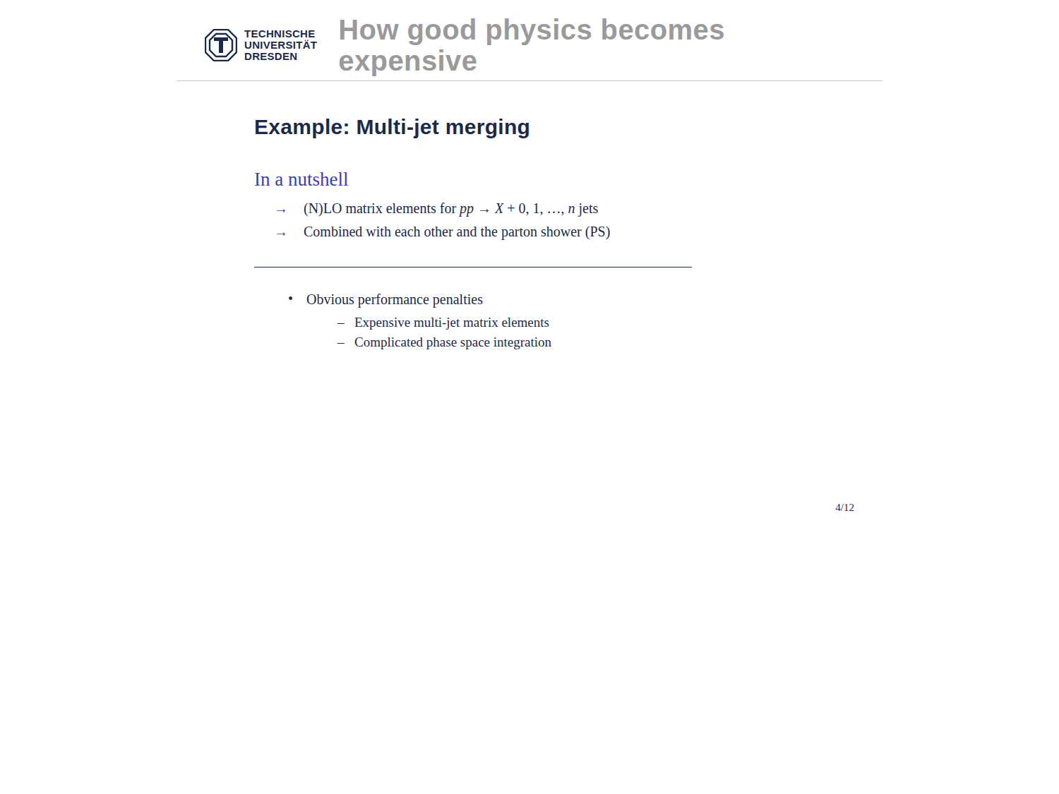Technische
Universität
Dresden
How good physics becomes expensive
Example: Multi-jet merging
In a nutshell
(N)LO matrix elements for pp → X + 0, 1, …, n jets
Combined with each other and the parton shower (PS)
Obvious performance penalties
Expensive multi-jet matrix elements
Complicated phase space integration
4/12